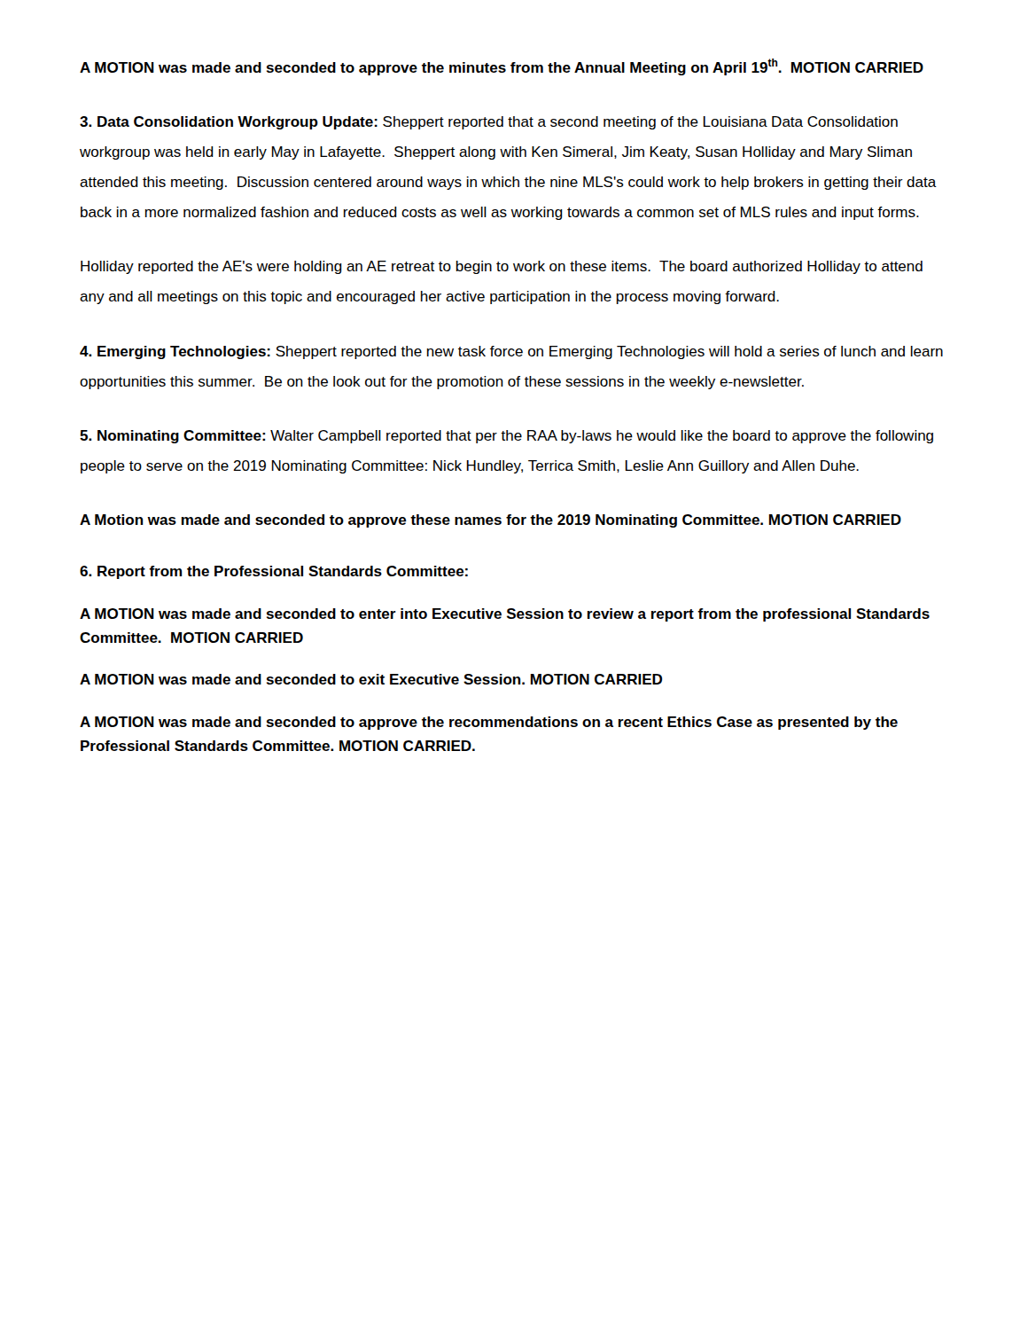A MOTION was made and seconded to approve the minutes from the Annual Meeting on April 19th. MOTION CARRIED
3. Data Consolidation Workgroup Update: Sheppert reported that a second meeting of the Louisiana Data Consolidation workgroup was held in early May in Lafayette. Sheppert along with Ken Simeral, Jim Keaty, Susan Holliday and Mary Sliman attended this meeting. Discussion centered around ways in which the nine MLS's could work to help brokers in getting their data back in a more normalized fashion and reduced costs as well as working towards a common set of MLS rules and input forms.
Holliday reported the AE's were holding an AE retreat to begin to work on these items. The board authorized Holliday to attend any and all meetings on this topic and encouraged her active participation in the process moving forward.
4. Emerging Technologies: Sheppert reported the new task force on Emerging Technologies will hold a series of lunch and learn opportunities this summer. Be on the look out for the promotion of these sessions in the weekly e-newsletter.
5. Nominating Committee: Walter Campbell reported that per the RAA by-laws he would like the board to approve the following people to serve on the 2019 Nominating Committee: Nick Hundley, Terrica Smith, Leslie Ann Guillory and Allen Duhe.
A Motion was made and seconded to approve these names for the 2019 Nominating Committee. MOTION CARRIED
6. Report from the Professional Standards Committee:
A MOTION was made and seconded to enter into Executive Session to review a report from the professional Standards Committee. MOTION CARRIED
A MOTION was made and seconded to exit Executive Session. MOTION CARRIED
A MOTION was made and seconded to approve the recommendations on a recent Ethics Case as presented by the Professional Standards Committee. MOTION CARRIED.